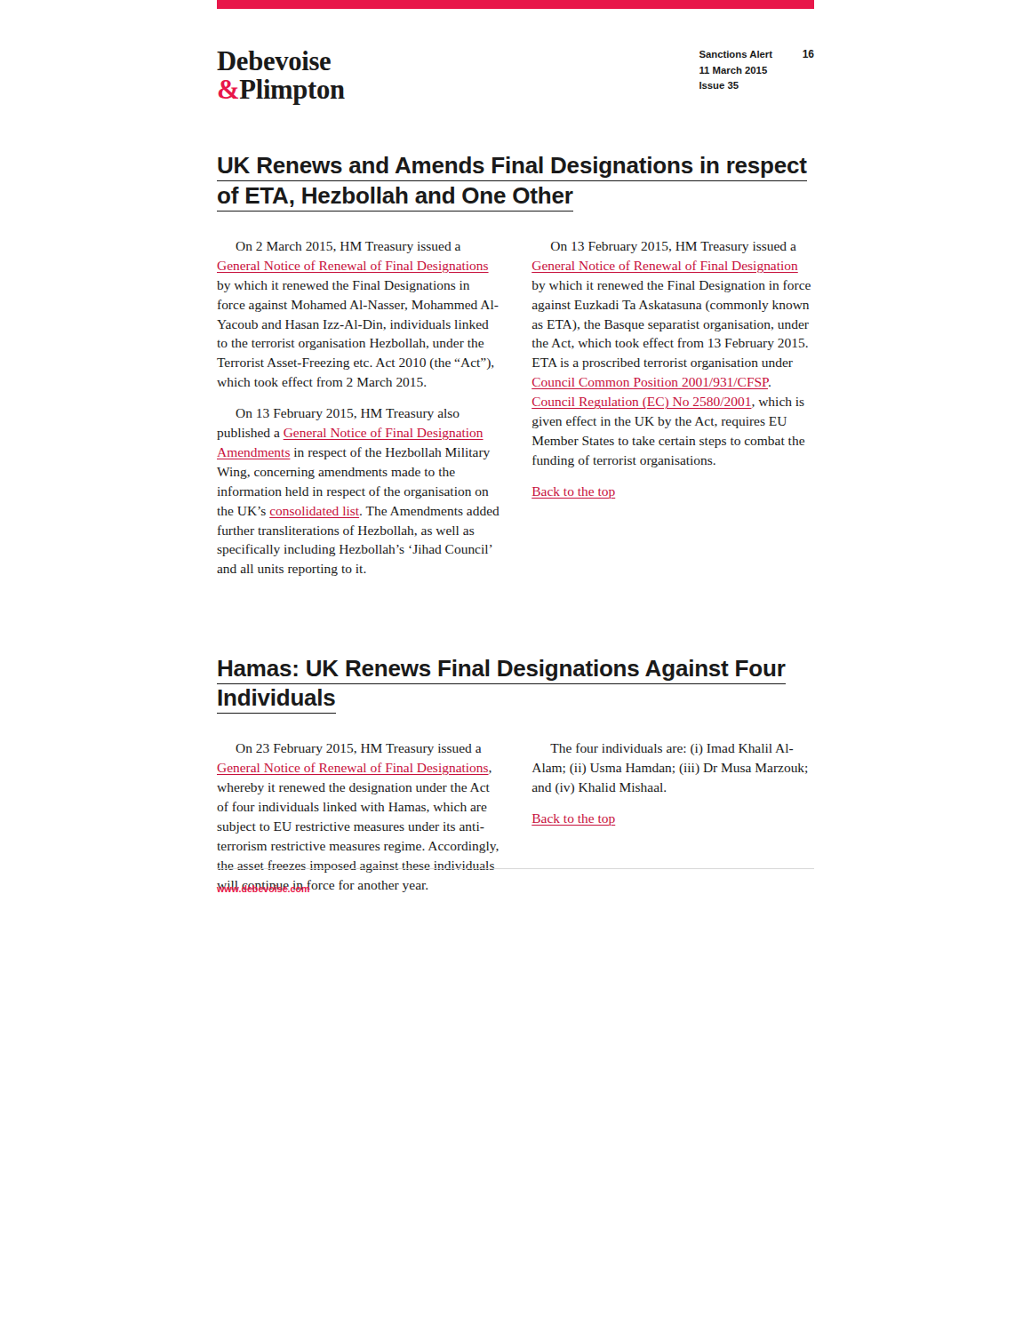Debevoise
&Plimpton
Sanctions Alert
11 March 2015
Issue 35
16
UK Renews and Amends Final Designations in respect of ETA, Hezbollah and One Other
On 2 March 2015, HM Treasury issued a General Notice of Renewal of Final Designations by which it renewed the Final Designations in force against Mohamed Al-Nasser, Mohammed Al-Yacoub and Hasan Izz-Al-Din, individuals linked to the terrorist organisation Hezbollah, under the Terrorist Asset-Freezing etc. Act 2010 (the “Act”), which took effect from 2 March 2015.
On 13 February 2015, HM Treasury also published a General Notice of Final Designation Amendments in respect of the Hezbollah Military Wing, concerning amendments made to the information held in respect of the organisation on the UK’s consolidated list. The Amendments added further transliterations of Hezbollah, as well as specifically including Hezbollah’s ‘Jihad Council’ and all units reporting to it.
On 13 February 2015, HM Treasury issued a General Notice of Renewal of Final Designation by which it renewed the Final Designation in force against Euzkadi Ta Askatasuna (commonly known as ETA), the Basque separatist organisation, under the Act, which took effect from 13 February 2015. ETA is a proscribed terrorist organisation under Council Common Position 2001/931/CFSP. Council Regulation (EC) No 2580/2001, which is given effect in the UK by the Act, requires EU Member States to take certain steps to combat the funding of terrorist organisations.
Back to the top
Hamas: UK Renews Final Designations Against Four Individuals
On 23 February 2015, HM Treasury issued a General Notice of Renewal of Final Designations, whereby it renewed the designation under the Act of four individuals linked with Hamas, which are subject to EU restrictive measures under its anti-terrorism restrictive measures regime. Accordingly, the asset freezes imposed against these individuals will continue in force for another year.
The four individuals are: (i) Imad Khalil Al-Alam; (ii) Usma Hamdan; (iii) Dr Musa Marzouk; and (iv) Khalid Mishaal.
Back to the top
www.debevoise.com